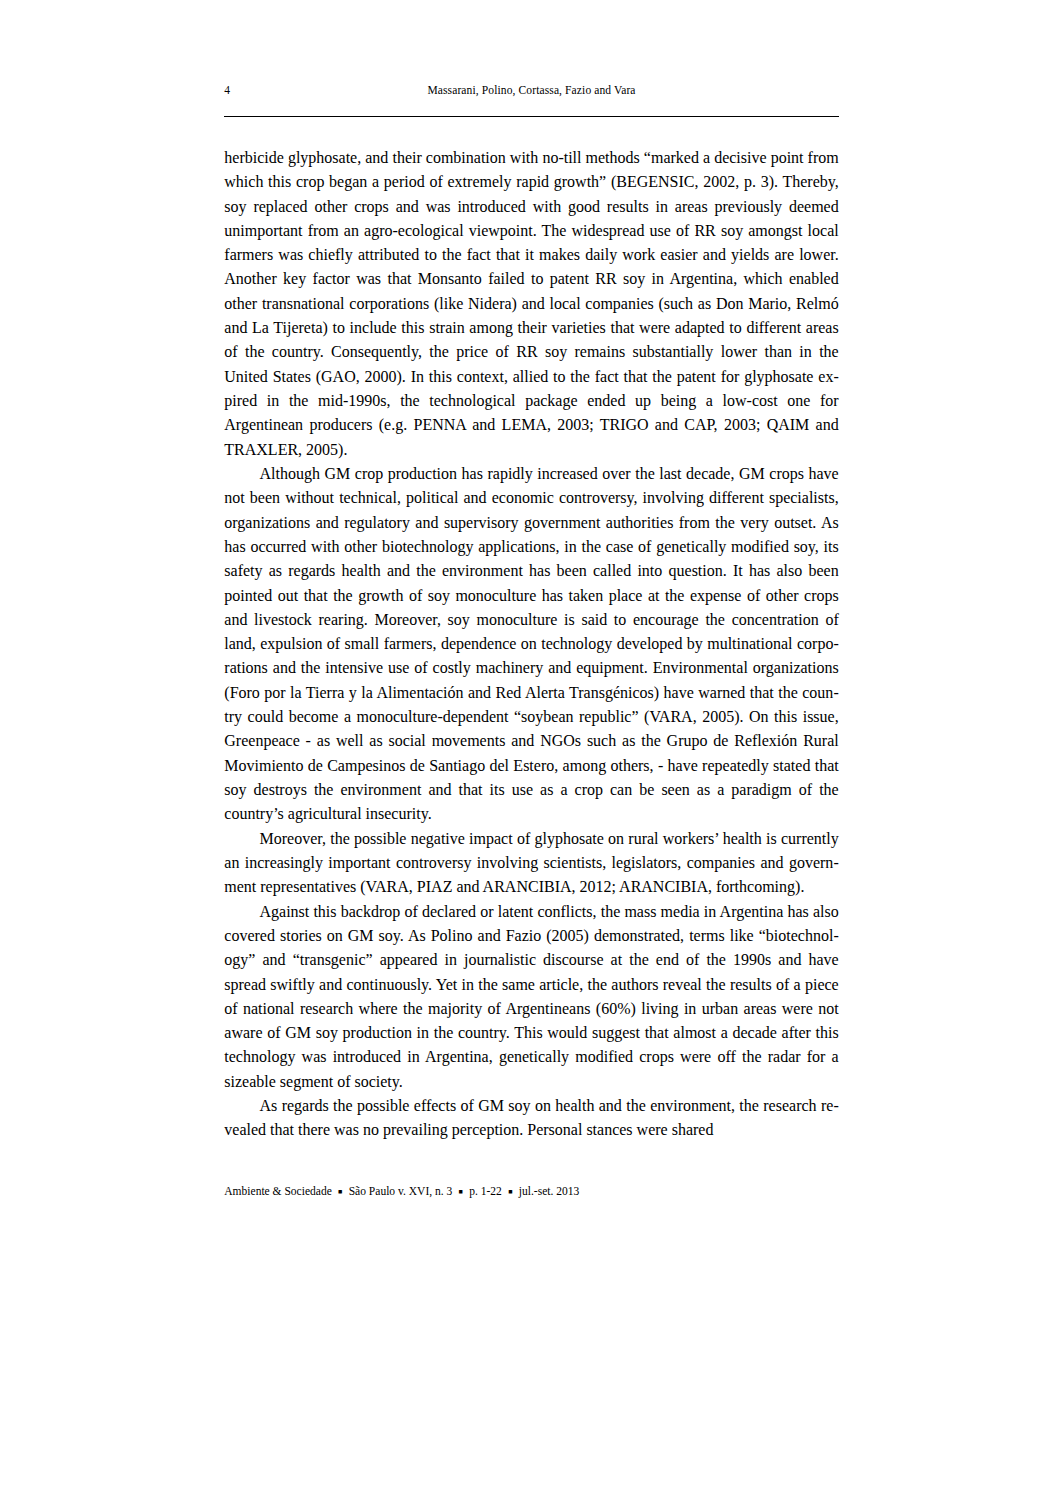4 Massarani, Polino, Cortassa, Fazio and Vara
herbicide glyphosate, and their combination with no-till methods “marked a decisive point from which this crop began a period of extremely rapid growth” (BEGENSIC, 2002, p. 3). Thereby, soy replaced other crops and was introduced with good results in areas previously deemed unimportant from an agro-ecological viewpoint. The widespread use of RR soy amongst local farmers was chiefly attributed to the fact that it makes daily work easier and yields are lower. Another key factor was that Monsanto failed to patent RR soy in Argentina, which enabled other transnational corporations (like Nidera) and local companies (such as Don Mario, Relmó and La Tijereta) to include this strain among their varieties that were adapted to different areas of the country. Consequently, the price of RR soy remains substantially lower than in the United States (GAO, 2000). In this context, allied to the fact that the patent for glyphosate expired in the mid-1990s, the technological package ended up being a low-cost one for Argentinean producers (e.g. PENNA and LEMA, 2003; TRIGO and CAP, 2003; QAIM and TRAXLER, 2005).
Although GM crop production has rapidly increased over the last decade, GM crops have not been without technical, political and economic controversy, involving different specialists, organizations and regulatory and supervisory government authorities from the very outset. As has occurred with other biotechnology applications, in the case of genetically modified soy, its safety as regards health and the environment has been called into question. It has also been pointed out that the growth of soy monoculture has taken place at the expense of other crops and livestock rearing. Moreover, soy monoculture is said to encourage the concentration of land, expulsion of small farmers, dependence on technology developed by multinational corporations and the intensive use of costly machinery and equipment. Environmental organizations (Foro por la Tierra y la Alimentación and Red Alerta Transgénicos) have warned that the country could become a monoculture-dependent “soybean republic” (VARA, 2005). On this issue, Greenpeace - as well as social movements and NGOs such as the Grupo de Reflexión Rural Movimiento de Campesinos de Santiago del Estero, among others, - have repeatedly stated that soy destroys the environment and that its use as a crop can be seen as a paradigm of the country’s agricultural insecurity.
Moreover, the possible negative impact of glyphosate on rural workers’ health is currently an increasingly important controversy involving scientists, legislators, companies and government representatives (VARA, PIAZ and ARANCIBIA, 2012; ARANCIBIA, forthcoming).
Against this backdrop of declared or latent conflicts, the mass media in Argentina has also covered stories on GM soy. As Polino and Fazio (2005) demonstrated, terms like “biotechnology” and “transgenic” appeared in journalistic discourse at the end of the 1990s and have spread swiftly and continuously. Yet in the same article, the authors reveal the results of a piece of national research where the majority of Argentineans (60%) living in urban areas were not aware of GM soy production in the country. This would suggest that almost a decade after this technology was introduced in Argentina, genetically modified crops were off the radar for a sizeable segment of society.
As regards the possible effects of GM soy on health and the environment, the research revealed that there was no prevailing perception. Personal stances were shared
Ambiente & Sociedade ■ São Paulo v. XVI, n. 3 ■ p. 1-22 ■ jul.-set. 2013